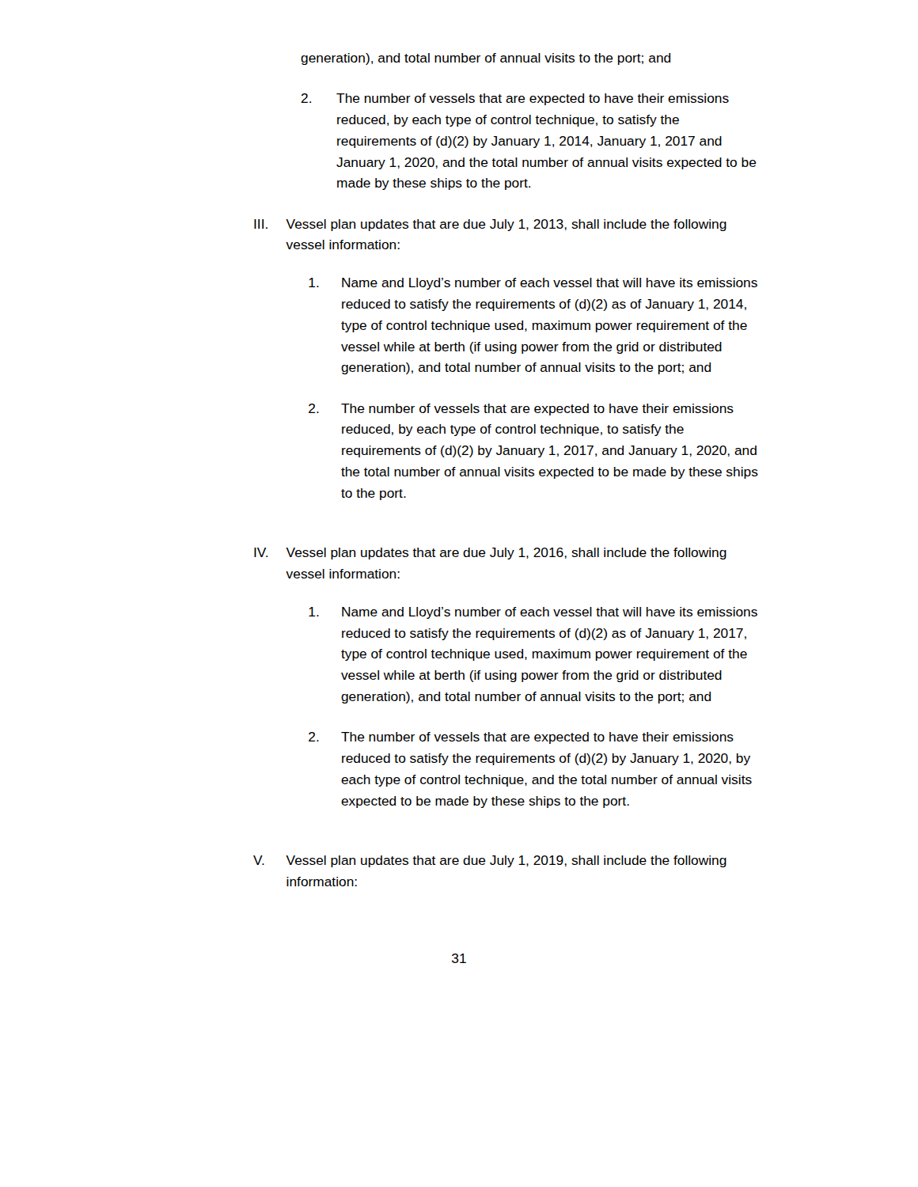generation), and total number of annual visits to the port; and
2.
The number of vessels that are expected to have their emissions reduced, by each type of control technique, to satisfy the requirements of (d)(2) by January 1, 2014, January 1, 2017 and January 1, 2020, and the total number of annual visits expected to be made by these ships to the port.
III.
Vessel plan updates that are due July 1, 2013, shall include the following vessel information:
1.
Name and Lloyd’s number of each vessel that will have its emissions reduced to satisfy the requirements of (d)(2) as of January 1, 2014, type of control technique used, maximum power requirement of the vessel while at berth (if using power from the grid or distributed generation), and total number of annual visits to the port; and
2.
The number of vessels that are expected to have their emissions reduced, by each type of control technique, to satisfy the requirements of (d)(2) by January 1, 2017, and January 1, 2020, and the total number of annual visits expected to be made by these ships to the port.
IV.
Vessel plan updates that are due July 1, 2016, shall include the following vessel information:
1.
Name and Lloyd’s number of each vessel that will have its emissions reduced to satisfy the requirements of (d)(2) as of January 1, 2017, type of control technique used, maximum power requirement of the vessel while at berth (if using power from the grid or distributed generation), and total number of annual visits to the port; and
2.
The number of vessels that are expected to have their emissions reduced to satisfy the requirements of (d)(2) by January 1, 2020, by each type of control technique, and the total number of annual visits expected to be made by these ships to the port.
V.
Vessel plan updates that are due July 1, 2019, shall include the following information:
31